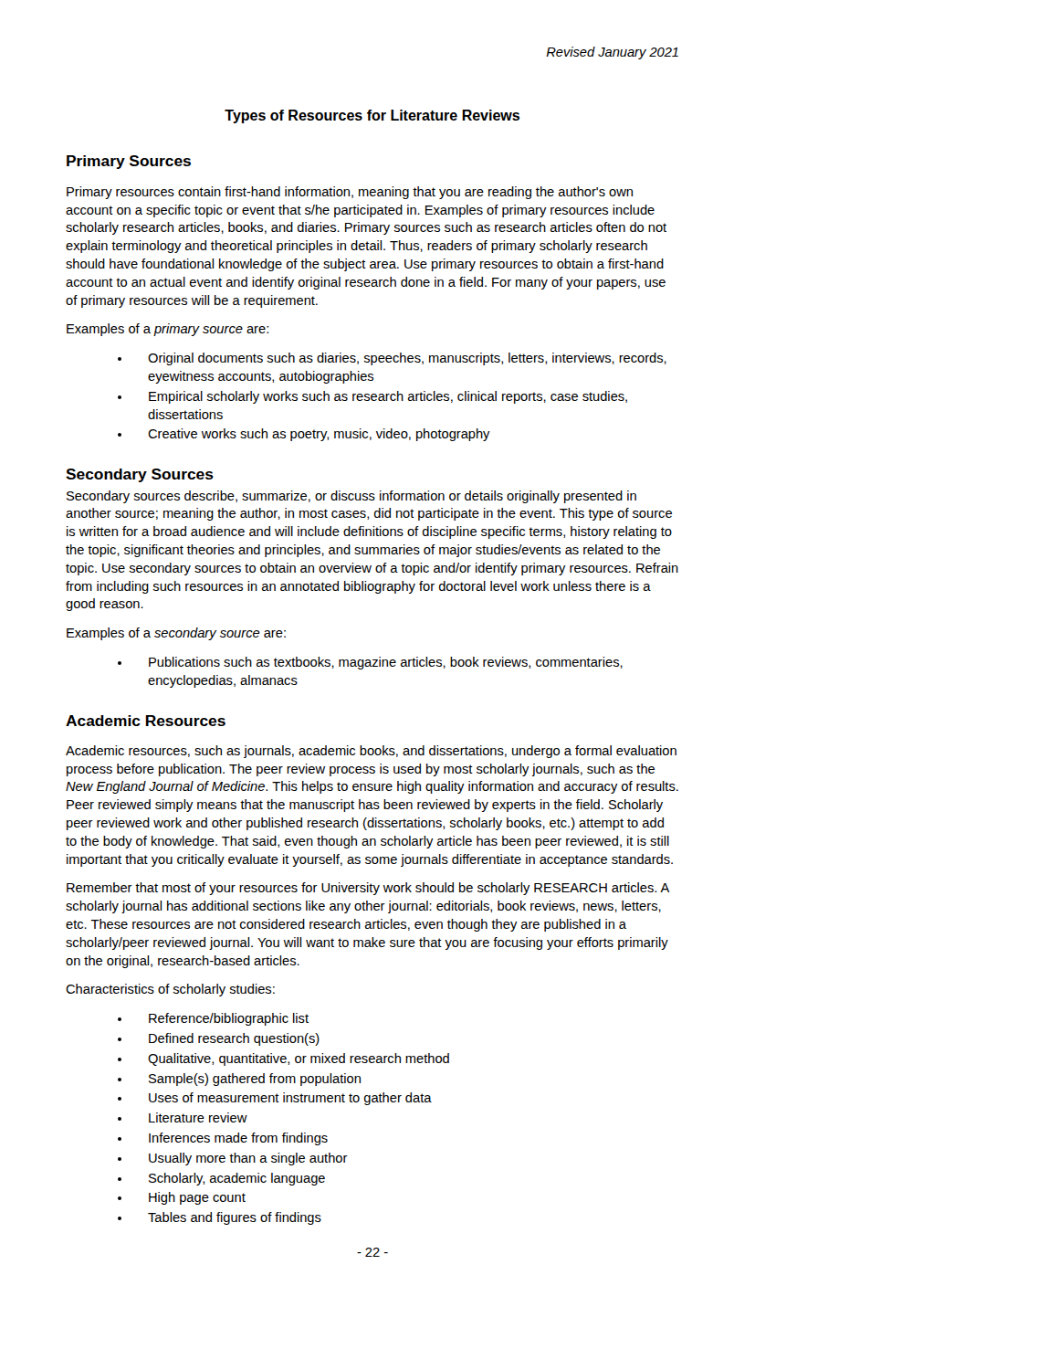Revised January 2021
Types of Resources for Literature Reviews
Primary Sources
Primary resources contain first-hand information, meaning that you are reading the author's own account on a specific topic or event that s/he participated in. Examples of primary resources include scholarly research articles, books, and diaries. Primary sources such as research articles often do not explain terminology and theoretical principles in detail. Thus, readers of primary scholarly research should have foundational knowledge of the subject area. Use primary resources to obtain a first-hand account to an actual event and identify original research done in a field. For many of your papers, use of primary resources will be a requirement.
Examples of a primary source are:
Original documents such as diaries, speeches, manuscripts, letters, interviews, records, eyewitness accounts, autobiographies
Empirical scholarly works such as research articles, clinical reports, case studies, dissertations
Creative works such as poetry, music, video, photography
Secondary Sources
Secondary sources describe, summarize, or discuss information or details originally presented in another source; meaning the author, in most cases, did not participate in the event. This type of source is written for a broad audience and will include definitions of discipline specific terms, history relating to the topic, significant theories and principles, and summaries of major studies/events as related to the topic. Use secondary sources to obtain an overview of a topic and/or identify primary resources. Refrain from including such resources in an annotated bibliography for doctoral level work unless there is a good reason.
Examples of a secondary source are:
Publications such as textbooks, magazine articles, book reviews, commentaries, encyclopedias, almanacs
Academic Resources
Academic resources, such as journals, academic books, and dissertations, undergo a formal evaluation process before publication. The peer review process is used by most scholarly journals, such as the New England Journal of Medicine. This helps to ensure high quality information and accuracy of results. Peer reviewed simply means that the manuscript has been reviewed by experts in the field. Scholarly peer reviewed work and other published research (dissertations, scholarly books, etc.) attempt to add to the body of knowledge. That said, even though an scholarly article has been peer reviewed, it is still important that you critically evaluate it yourself, as some journals differentiate in acceptance standards.
Remember that most of your resources for University work should be scholarly RESEARCH articles. A scholarly journal has additional sections like any other journal: editorials, book reviews, news, letters, etc. These resources are not considered research articles, even though they are published in a scholarly/peer reviewed journal. You will want to make sure that you are focusing your efforts primarily on the original, research-based articles.
Characteristics of scholarly studies:
Reference/bibliographic list
Defined research question(s)
Qualitative, quantitative, or mixed research method
Sample(s) gathered from population
Uses of measurement instrument to gather data
Literature review
Inferences made from findings
Usually more than a single author
Scholarly, academic language
High page count
Tables and figures of findings
- 22 -